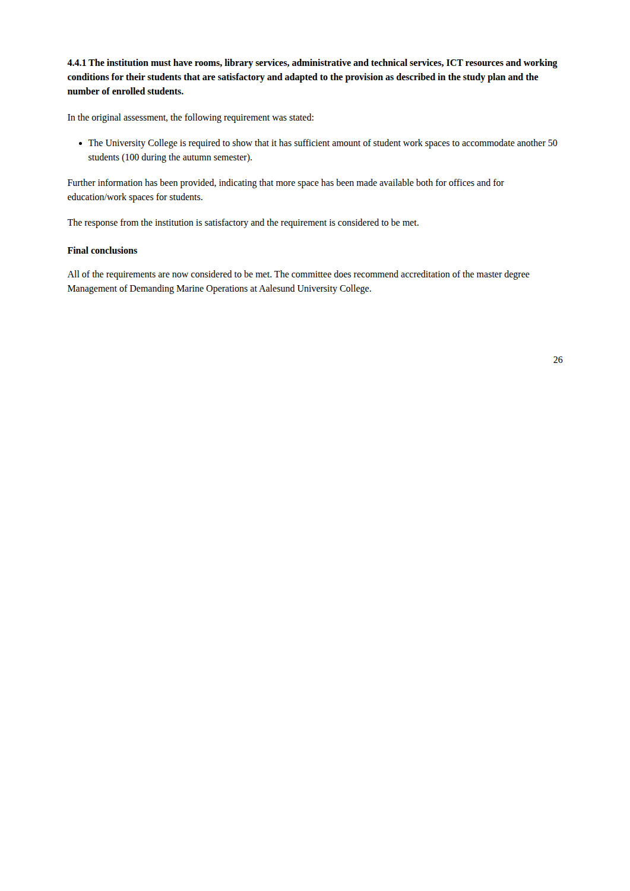4.4.1 The institution must have rooms, library services, administrative and technical services, ICT resources and working conditions for their students that are satisfactory and adapted to the provision as described in the study plan and the number of enrolled students.
In the original assessment, the following requirement was stated:
The University College is required to show that it has sufficient amount of student work spaces to accommodate another 50 students (100 during the autumn semester).
Further information has been provided, indicating that more space has been made available both for offices and for education/work spaces for students.
The response from the institution is satisfactory and the requirement is considered to be met.
Final conclusions
All of the requirements are now considered to be met. The committee does recommend accreditation of the master degree Management of Demanding Marine Operations at Aalesund University College.
26